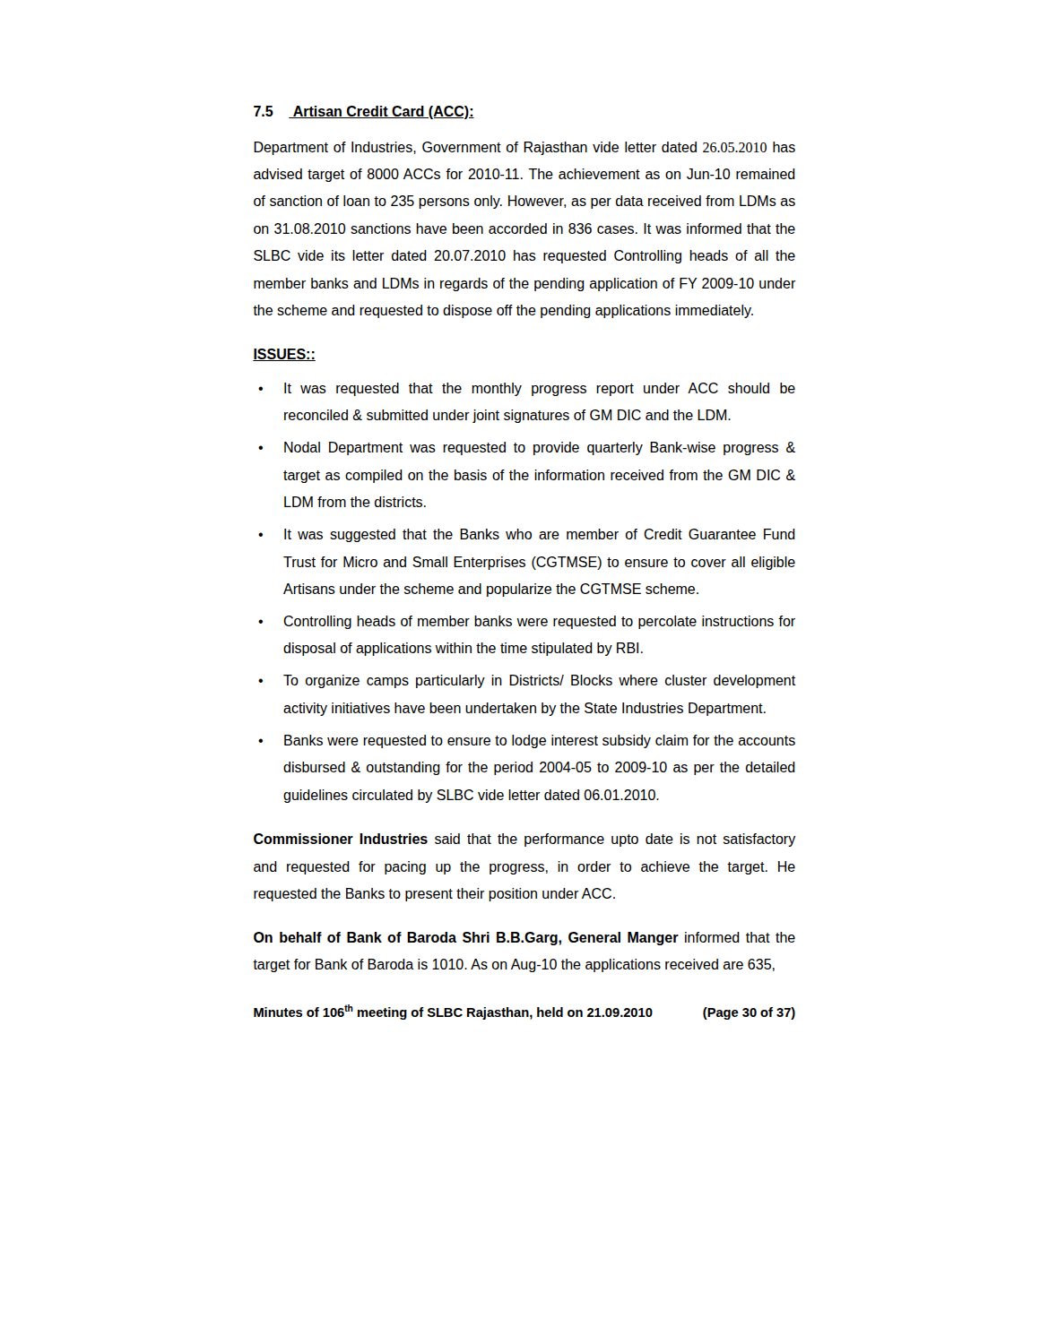7.5 Artisan Credit Card (ACC):
Department of Industries, Government of Rajasthan vide letter dated 26.05.2010 has advised target of 8000 ACCs for 2010-11. The achievement as on Jun-10 remained of sanction of loan to 235 persons only. However, as per data received from LDMs as on 31.08.2010 sanctions have been accorded in 836 cases. It was informed that the SLBC vide its letter dated 20.07.2010 has requested Controlling heads of all the member banks and LDMs in regards of the pending application of FY 2009-10 under the scheme and requested to dispose off the pending applications immediately.
ISSUES::
It was requested that the monthly progress report under ACC should be reconciled & submitted under joint signatures of GM DIC and the LDM.
Nodal Department was requested to provide quarterly Bank-wise progress & target as compiled on the basis of the information received from the GM DIC & LDM from the districts.
It was suggested that the Banks who are member of Credit Guarantee Fund Trust for Micro and Small Enterprises (CGTMSE) to ensure to cover all eligible Artisans under the scheme and popularize the CGTMSE scheme.
Controlling heads of member banks were requested to percolate instructions for disposal of applications within the time stipulated by RBI.
To organize camps particularly in Districts/ Blocks where cluster development activity initiatives have been undertaken by the State Industries Department.
Banks were requested to ensure to lodge interest subsidy claim for the accounts disbursed & outstanding for the period 2004-05 to 2009-10 as per the detailed guidelines circulated by SLBC vide letter dated 06.01.2010.
Commissioner Industries said that the performance upto date is not satisfactory and requested for pacing up the progress, in order to achieve the target. He requested the Banks to present their position under ACC.
On behalf of Bank of Baroda Shri B.B.Garg, General Manger informed that the target for Bank of Baroda is 1010. As on Aug-10 the applications received are 635,
Minutes of 106th meeting of SLBC Rajasthan, held on 21.09.2010 (Page 30 of 37)